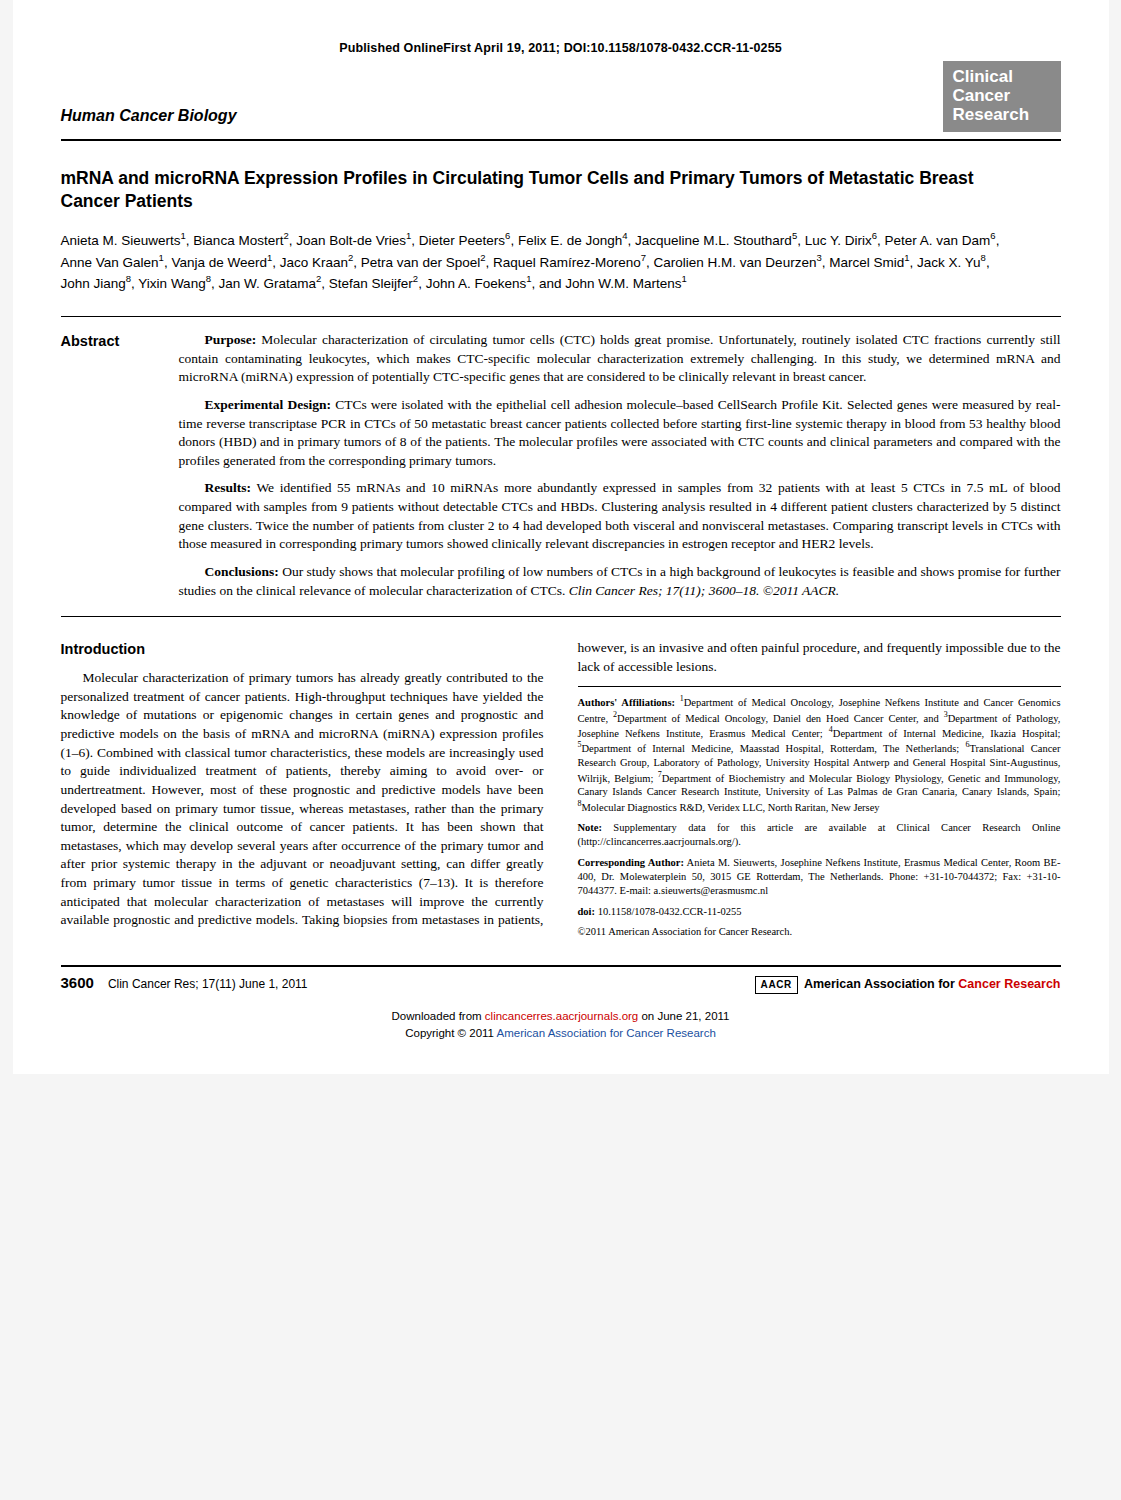Published OnlineFirst April 19, 2011; DOI:10.1158/1078-0432.CCR-11-0255
Clinical
Cancer
Research
Human Cancer Biology
mRNA and microRNA Expression Profiles in Circulating Tumor Cells and Primary Tumors of Metastatic Breast Cancer Patients
Anieta M. Sieuwerts1, Bianca Mostert2, Joan Bolt-de Vries1, Dieter Peeters6, Felix E. de Jongh4, Jacqueline M.L. Stouthard5, Luc Y. Dirix6, Peter A. van Dam6, Anne Van Galen1, Vanja de Weerd1, Jaco Kraan2, Petra van der Spoel2, Raquel Ramírez-Moreno7, Carolien H.M. van Deurzen3, Marcel Smid1, Jack X. Yu8, John Jiang8, Yixin Wang8, Jan W. Gratama2, Stefan Sleijfer2, John A. Foekens1, and John W.M. Martens1
Abstract
Purpose: Molecular characterization of circulating tumor cells (CTC) holds great promise. Unfortunately, routinely isolated CTC fractions currently still contain contaminating leukocytes, which makes CTC-specific molecular characterization extremely challenging. In this study, we determined mRNA and microRNA (miRNA) expression of potentially CTC-specific genes that are considered to be clinically relevant in breast cancer.
Experimental Design: CTCs were isolated with the epithelial cell adhesion molecule–based CellSearch Profile Kit. Selected genes were measured by real-time reverse transcriptase PCR in CTCs of 50 metastatic breast cancer patients collected before starting first-line systemic therapy in blood from 53 healthy blood donors (HBD) and in primary tumors of 8 of the patients. The molecular profiles were associated with CTC counts and clinical parameters and compared with the profiles generated from the corresponding primary tumors.
Results: We identified 55 mRNAs and 10 miRNAs more abundantly expressed in samples from 32 patients with at least 5 CTCs in 7.5 mL of blood compared with samples from 9 patients without detectable CTCs and HBDs. Clustering analysis resulted in 4 different patient clusters characterized by 5 distinct gene clusters. Twice the number of patients from cluster 2 to 4 had developed both visceral and nonvisceral metastases. Comparing transcript levels in CTCs with those measured in corresponding primary tumors showed clinically relevant discrepancies in estrogen receptor and HER2 levels.
Conclusions: Our study shows that molecular profiling of low numbers of CTCs in a high background of leukocytes is feasible and shows promise for further studies on the clinical relevance of molecular characterization of CTCs. Clin Cancer Res; 17(11); 3600–18. ©2011 AACR.
Introduction
Molecular characterization of primary tumors has already greatly contributed to the personalized treatment of cancer patients. High-throughput techniques have yielded the knowledge of mutations or epigenomic changes in certain genes and prognostic and predictive models on the basis of mRNA and microRNA (miRNA) expression profiles (1–6). Combined with classical tumor characteristics, these models are increasingly used to guide individualized treatment of patients, thereby aiming to avoid over- or undertreatment. However, most of these prognostic and predictive models have been developed based on primary tumor tissue, whereas metastases, rather than the primary tumor, determine the clinical outcome of cancer patients. It has been shown that metastases, which may develop several years after occurrence of the primary tumor and after prior systemic therapy in the adjuvant or neoadjuvant setting, can differ greatly from primary tumor tissue in terms of genetic characteristics (7–13). It is therefore anticipated that molecular characterization of metastases will improve the currently available prognostic and predictive models. Taking biopsies from metastases in patients, however, is an invasive and often painful procedure, and frequently impossible due to the lack of accessible lesions.
Authors' Affiliations: 1Department of Medical Oncology, Josephine Nefkens Institute and Cancer Genomics Centre, 2Department of Medical Oncology, Daniel den Hoed Cancer Center, and 3Department of Pathology, Josephine Nefkens Institute, Erasmus Medical Center; 4Department of Internal Medicine, Ikazia Hospital; 5Department of Internal Medicine, Maasstad Hospital, Rotterdam, The Netherlands; 6Translational Cancer Research Group, Laboratory of Pathology, University Hospital Antwerp and General Hospital Sint-Augustinus, Wilrijk, Belgium; 7Department of Biochemistry and Molecular Biology Physiology, Genetic and Immunology, Canary Islands Cancer Research Institute, University of Las Palmas de Gran Canaria, Canary Islands, Spain; 8Molecular Diagnostics R&D, Veridex LLC, North Raritan, New Jersey
Note: Supplementary data for this article are available at Clinical Cancer Research Online (http://clincancerres.aacrjournals.org/).
Corresponding Author: Anieta M. Sieuwerts, Josephine Nefkens Institute, Erasmus Medical Center, Room BE-400, Dr. Molewaterplein 50, 3015 GE Rotterdam, The Netherlands. Phone: +31-10-7044372; Fax: +31-10-7044377. E-mail: a.sieuwerts@erasmusmc.nl
doi: 10.1158/1078-0432.CCR-11-0255
©2011 American Association for Cancer Research.
3600 Clin Cancer Res; 17(11) June 1, 2011
AACR American Association for Cancer Research
Downloaded from clincancerres.aacrjournals.org on June 21, 2011
Copyright © 2011 American Association for Cancer Research